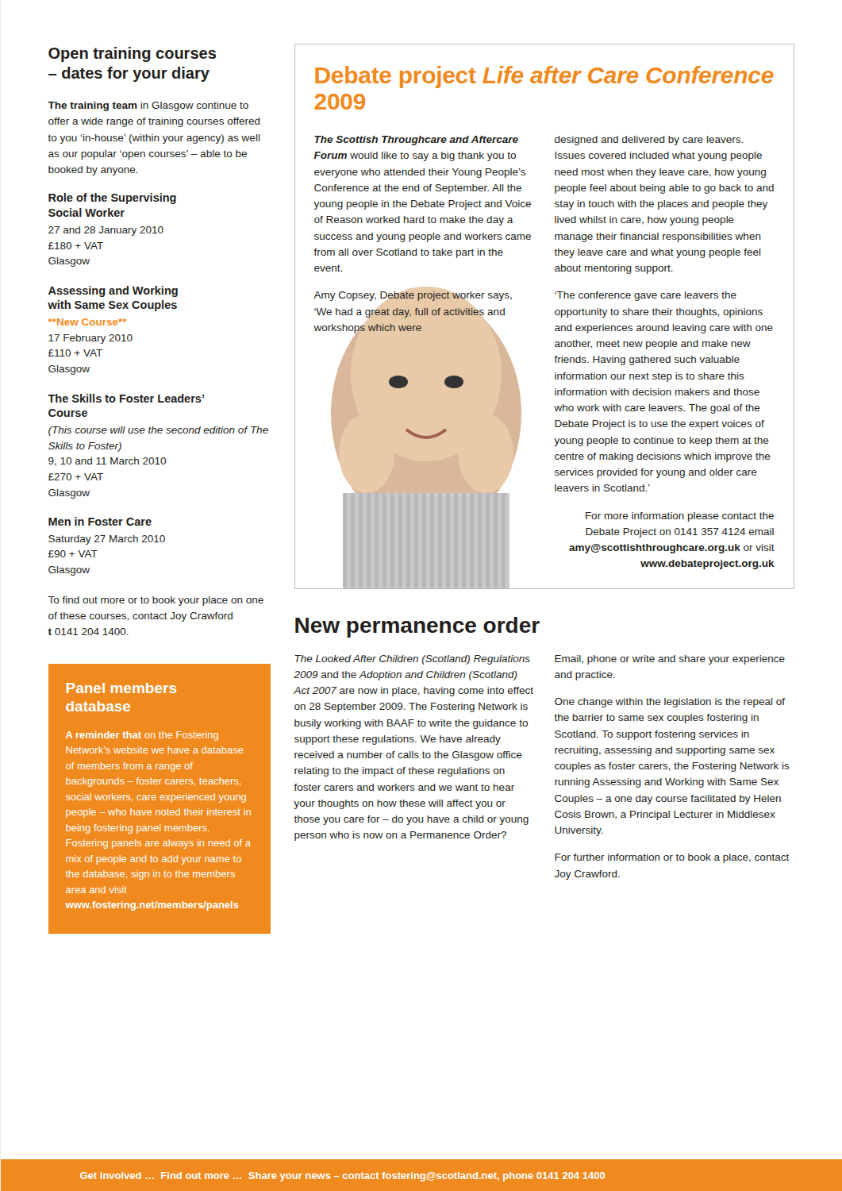Open training courses
– dates for your diary
The training team in Glasgow continue to offer a wide range of training courses offered to you ‘in-house’ (within your agency) as well as our popular ‘open courses’ – able to be booked by anyone.
Role of the Supervising
Social Worker
27 and 28 January 2010
£180 + VAT
Glasgow
Assessing and Working
with Same Sex Couples
**New Course**
17 February 2010
£110 + VAT
Glasgow
The Skills to Foster Leaders’
Course
(This course will use the second edition of The Skills to Foster)
9, 10 and 11 March 2010
£270 + VAT
Glasgow
Men in Foster Care
Saturday 27 March 2010
£90 + VAT
Glasgow
To find out more or to book your place on one of these courses, contact Joy Crawford
t 0141 204 1400.
Panel members
database
A reminder that on the Fostering Network’s website we have a database of members from a range of backgrounds – foster carers, teachers, social workers, care experienced young people – who have noted their interest in being fostering panel members. Fostering panels are always in need of a mix of people and to add your name to the database, sign in to the members area and visit www.fostering.net/members/panels
Debate project Life after Care Conference 2009
The Scottish Throughcare and Aftercare Forum would like to say a big thank you to everyone who attended their Young People’s Conference at the end of September. All the young people in the Debate Project and Voice of Reason worked hard to make the day a success and young people and workers came from all over Scotland to take part in the event.
Amy Copsey, Debate project worker says, ‘We had a great day, full of activities and workshops which were
designed and delivered by care leavers. Issues covered included what young people need most when they leave care, how young people feel about being able to go back to and stay in touch with the places and people they lived whilst in care, how young people manage their financial responsibilities when they leave care and what young people feel about mentoring support.
‘The conference gave care leavers the opportunity to share their thoughts, opinions and experiences around leaving care with one another, meet new people and make new friends. Having gathered such valuable information our next step is to share this information with decision makers and those who work with care leavers. The goal of the Debate Project is to use the expert voices of young people to continue to keep them at the centre of making decisions which improve the services provided for young and older care leavers in Scotland.’
For more information please contact the Debate Project on 0141 357 4124 email amy@scottishthroughcare.org.uk or visit www.debateproject.org.uk
New permanence order
The Looked After Children (Scotland) Regulations 2009 and the Adoption and Children (Scotland) Act 2007 are now in place, having come into effect on 28 September 2009. The Fostering Network is busily working with BAAF to write the guidance to support these regulations. We have already received a number of calls to the Glasgow office relating to the impact of these regulations on foster carers and workers and we want to hear your thoughts on how these will affect you or those you care for – do you have a child or young person who is now on a Permanence Order?
Email, phone or write and share your experience and practice.
One change within the legislation is the repeal of the barrier to same sex couples fostering in Scotland. To support fostering services in recruiting, assessing and supporting same sex couples as foster carers, the Fostering Network is running Assessing and Working with Same Sex Couples – a one day course facilitated by Helen Cosis Brown, a Principal Lecturer in Middlesex University.
For further information or to book a place, contact Joy Crawford.
Get involved … Find out more … Share your news – contact fostering@scotland.net, phone 0141 204 1400
6